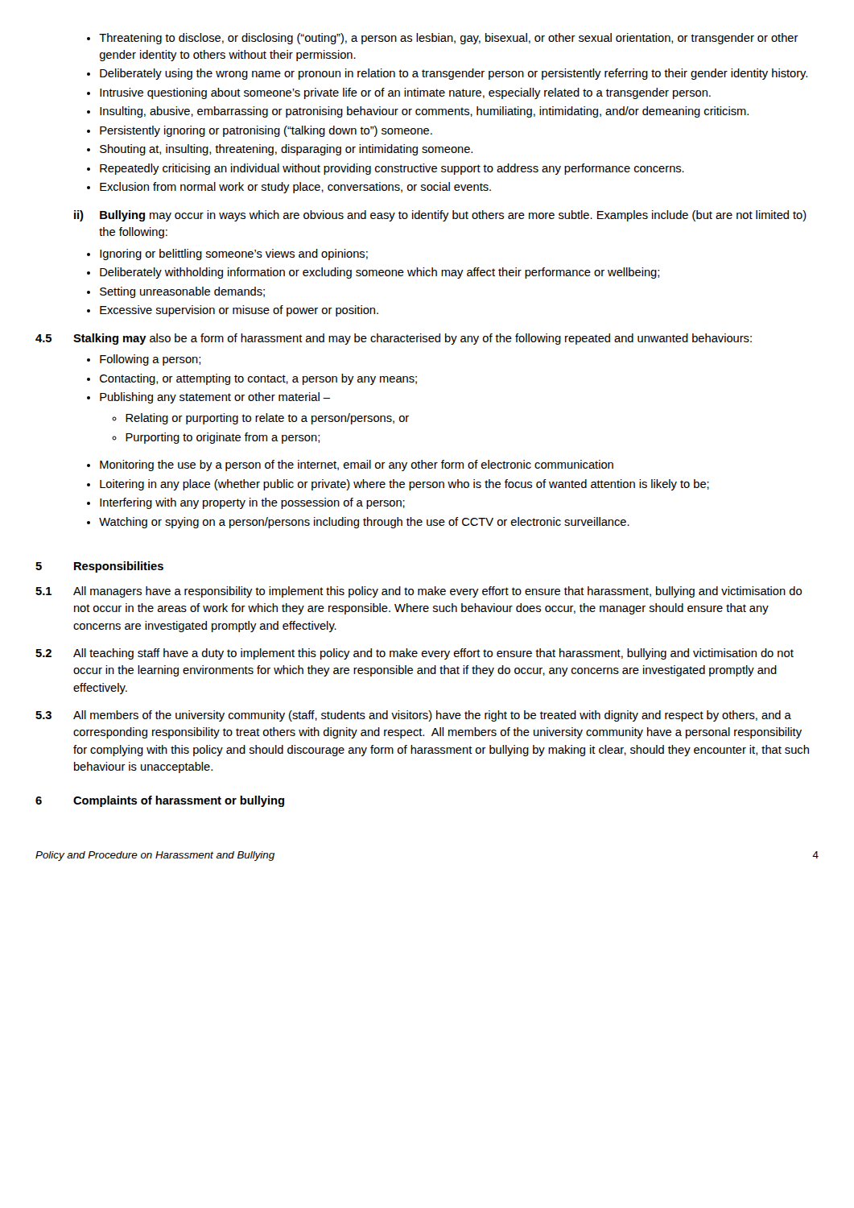Threatening to disclose, or disclosing (“outing”), a person as lesbian, gay, bisexual, or other sexual orientation, or transgender or other gender identity to others without their permission.
Deliberately using the wrong name or pronoun in relation to a transgender person or persistently referring to their gender identity history.
Intrusive questioning about someone’s private life or of an intimate nature, especially related to a transgender person.
Insulting, abusive, embarrassing or patronising behaviour or comments, humiliating, intimidating, and/or demeaning criticism.
Persistently ignoring or patronising (“talking down to”) someone.
Shouting at, insulting, threatening, disparaging or intimidating someone.
Repeatedly criticising an individual without providing constructive support to address any performance concerns.
Exclusion from normal work or study place, conversations, or social events.
ii)
Bullying may occur in ways which are obvious and easy to identify but others are more subtle. Examples include (but are not limited to) the following:
Ignoring or belittling someone’s views and opinions;
Deliberately withholding information or excluding someone which may affect their performance or wellbeing;
Setting unreasonable demands;
Excessive supervision or misuse of power or position.
4.5
Stalking may also be a form of harassment and may be characterised by any of the following repeated and unwanted behaviours:
Following a person;
Contacting, or attempting to contact, a person by any means;
Publishing any statement or other material –
Relating or purporting to relate to a person/persons, or
Purporting to originate from a person;
Monitoring the use by a person of the internet, email or any other form of electronic communication
Loitering in any place (whether public or private) where the person who is the focus of wanted attention is likely to be;
Interfering with any property in the possession of a person;
Watching or spying on a person/persons including through the use of CCTV or electronic surveillance.
5
Responsibilities
5.1
All managers have a responsibility to implement this policy and to make every effort to ensure that harassment, bullying and victimisation do not occur in the areas of work for which they are responsible. Where such behaviour does occur, the manager should ensure that any concerns are investigated promptly and effectively.
5.2
All teaching staff have a duty to implement this policy and to make every effort to ensure that harassment, bullying and victimisation do not occur in the learning environments for which they are responsible and that if they do occur, any concerns are investigated promptly and effectively.
5.3
All members of the university community (staff, students and visitors) have the right to be treated with dignity and respect by others, and a corresponding responsibility to treat others with dignity and respect. All members of the university community have a personal responsibility for complying with this policy and should discourage any form of harassment or bullying by making it clear, should they encounter it, that such behaviour is unacceptable.
6
Complaints of harassment or bullying
Policy and Procedure on Harassment and Bullying 4